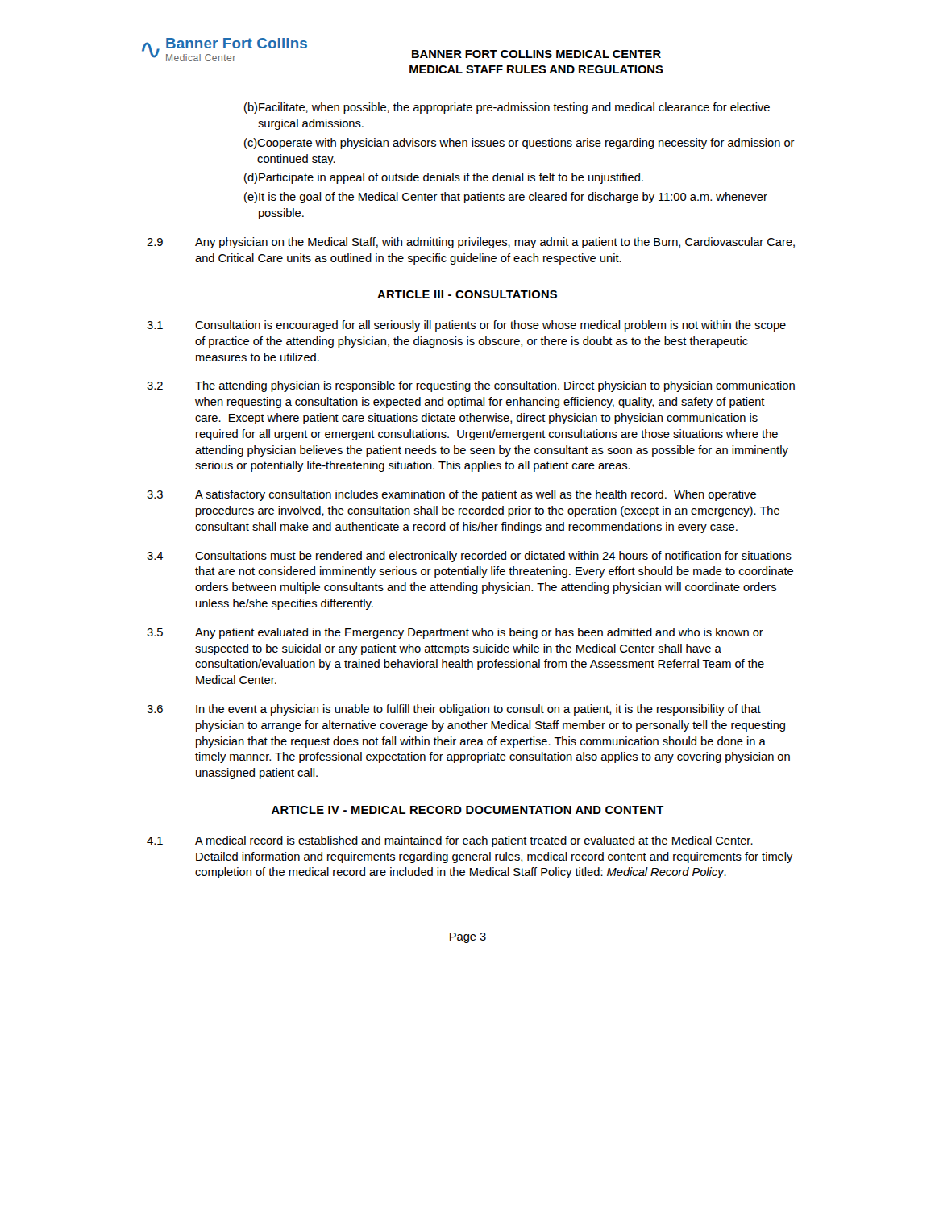∿ Banner Fort Collins
Medical Center
BANNER FORT COLLINS MEDICAL CENTER
MEDICAL STAFF RULES AND REGULATIONS
(b) Facilitate, when possible, the appropriate pre-admission testing and medical clearance for elective surgical admissions.
(c) Cooperate with physician advisors when issues or questions arise regarding necessity for admission or continued stay.
(d) Participate in appeal of outside denials if the denial is felt to be unjustified.
(e) It is the goal of the Medical Center that patients are cleared for discharge by 11:00 a.m. whenever possible.
2.9
Any physician on the Medical Staff, with admitting privileges, may admit a patient to the Burn, Cardiovascular Care, and Critical Care units as outlined in the specific guideline of each respective unit.
ARTICLE III - CONSULTATIONS
3.1
Consultation is encouraged for all seriously ill patients or for those whose medical problem is not within the scope of practice of the attending physician, the diagnosis is obscure, or there is doubt as to the best therapeutic measures to be utilized.
3.2
The attending physician is responsible for requesting the consultation. Direct physician to physician communication when requesting a consultation is expected and optimal for enhancing efficiency, quality, and safety of patient care. Except where patient care situations dictate otherwise, direct physician to physician communication is required for all urgent or emergent consultations. Urgent/emergent consultations are those situations where the attending physician believes the patient needs to be seen by the consultant as soon as possible for an imminently serious or potentially life-threatening situation. This applies to all patient care areas.
3.3
A satisfactory consultation includes examination of the patient as well as the health record. When operative procedures are involved, the consultation shall be recorded prior to the operation (except in an emergency). The consultant shall make and authenticate a record of his/her findings and recommendations in every case.
3.4
Consultations must be rendered and electronically recorded or dictated within 24 hours of notification for situations that are not considered imminently serious or potentially life threatening. Every effort should be made to coordinate orders between multiple consultants and the attending physician. The attending physician will coordinate orders unless he/she specifies differently.
3.5
Any patient evaluated in the Emergency Department who is being or has been admitted and who is known or suspected to be suicidal or any patient who attempts suicide while in the Medical Center shall have a consultation/evaluation by a trained behavioral health professional from the Assessment Referral Team of the Medical Center.
3.6
In the event a physician is unable to fulfill their obligation to consult on a patient, it is the responsibility of that physician to arrange for alternative coverage by another Medical Staff member or to personally tell the requesting physician that the request does not fall within their area of expertise. This communication should be done in a timely manner. The professional expectation for appropriate consultation also applies to any covering physician on unassigned patient call.
ARTICLE IV - MEDICAL RECORD DOCUMENTATION AND CONTENT
4.1
A medical record is established and maintained for each patient treated or evaluated at the Medical Center. Detailed information and requirements regarding general rules, medical record content and requirements for timely completion of the medical record are included in the Medical Staff Policy titled: Medical Record Policy.
Page 3